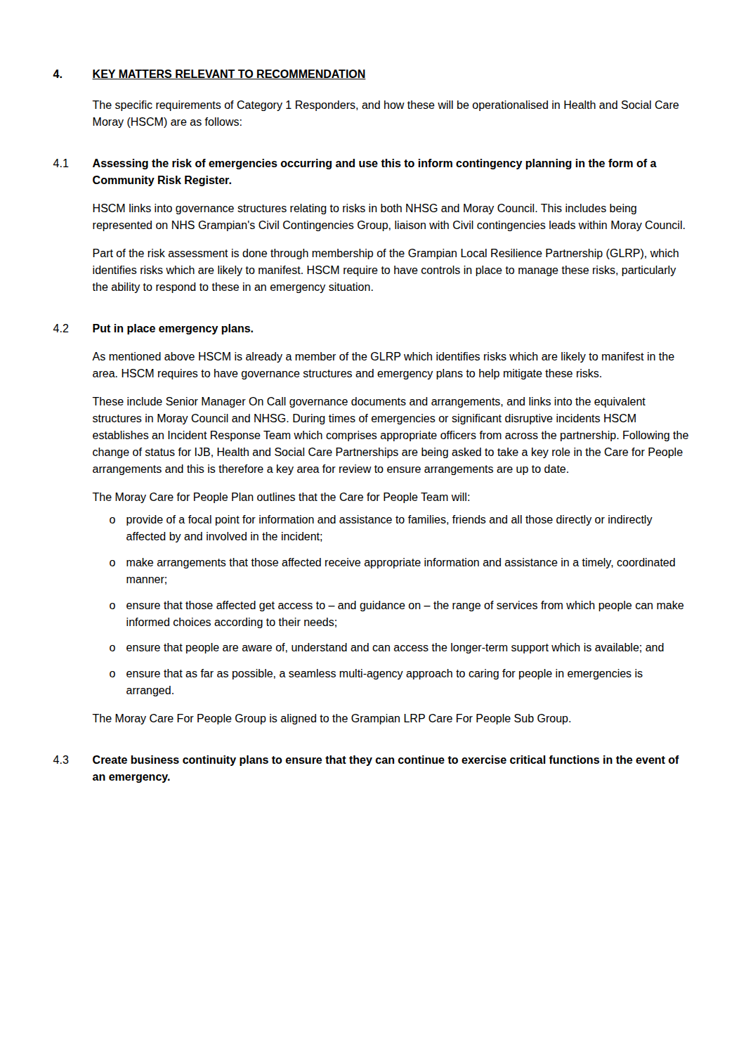4.
KEY MATTERS RELEVANT TO RECOMMENDATION
The specific requirements of Category 1 Responders, and how these will be operationalised in Health and Social Care Moray (HSCM) are as follows:
4.1
Assessing the risk of emergencies occurring and use this to inform contingency planning in the form of a Community Risk Register.
HSCM links into governance structures relating to risks in both NHSG and Moray Council. This includes being represented on NHS Grampian's Civil Contingencies Group, liaison with Civil contingencies leads within Moray Council.
Part of the risk assessment is done through membership of the Grampian Local Resilience Partnership (GLRP), which identifies risks which are likely to manifest. HSCM require to have controls in place to manage these risks, particularly the ability to respond to these in an emergency situation.
4.2
Put in place emergency plans.
As mentioned above HSCM is already a member of the GLRP which identifies risks which are likely to manifest in the area. HSCM requires to have governance structures and emergency plans to help mitigate these risks.
These include Senior Manager On Call governance documents and arrangements, and links into the equivalent structures in Moray Council and NHSG. During times of emergencies or significant disruptive incidents HSCM establishes an Incident Response Team which comprises appropriate officers from across the partnership. Following the change of status for IJB, Health and Social Care Partnerships are being asked to take a key role in the Care for People arrangements and this is therefore a key area for review to ensure arrangements are up to date.
The Moray Care for People Plan outlines that the Care for People Team will:
provide of a focal point for information and assistance to families, friends and all those directly or indirectly affected by and involved in the incident;
make arrangements that those affected receive appropriate information and assistance in a timely, coordinated manner;
ensure that those affected get access to – and guidance on – the range of services from which people can make informed choices according to their needs;
ensure that people are aware of, understand and can access the longer-term support which is available; and
ensure that as far as possible, a seamless multi-agency approach to caring for people in emergencies is arranged.
The Moray Care For People Group is aligned to the Grampian LRP Care For People Sub Group.
4.3
Create business continuity plans to ensure that they can continue to exercise critical functions in the event of an emergency.